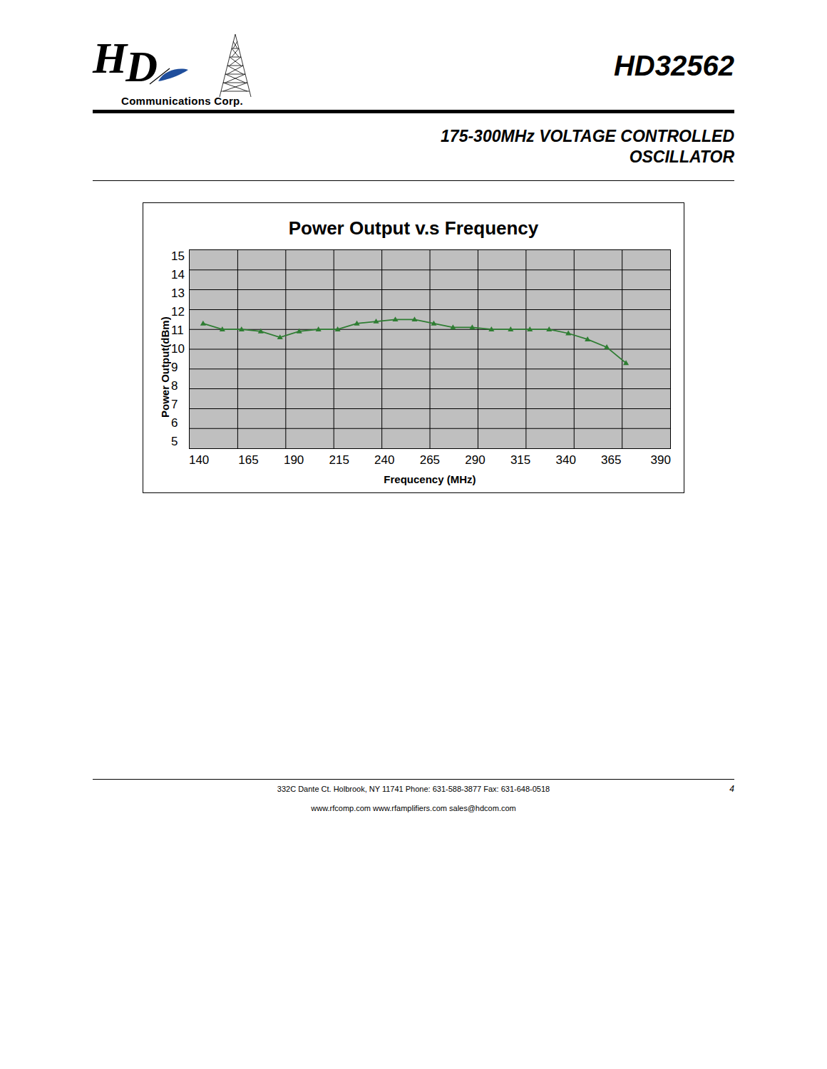HD
Communications Corp.
HD32562
175-300MHz VOLTAGE CONTROLLED
OSCILLATOR
Power Output v.s Frequency
Power Output(dBm)
15 14 13 12 11 10 9 8 7 6 5
140 165 190 215 240 265 290 315 340 365 390
Frequcency (MHz)
332C Dante Ct. Holbrook, NY 11741 Phone: 631-588-3877 Fax: 631-648-0518 4
www.rfcomp.com www.rfamplifiers.com sales@hdcom.com